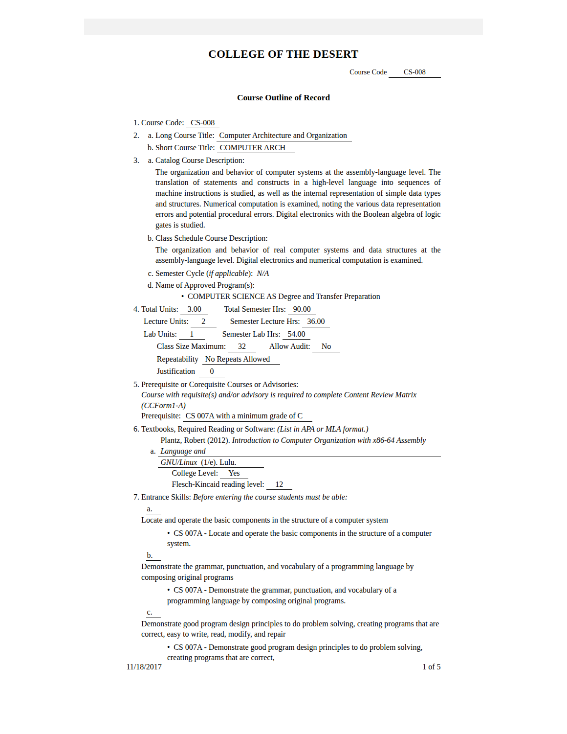COLLEGE OF THE DESERT
Course Code CS-008
Course Outline of Record
Course Code: CS-008
Long Course Title: Computer Architecture and Organization
Short Course Title: COMPUTER ARCH
Catalog Course Description:
The organization and behavior of computer systems at the assembly-language level. The translation of statements and constructs in a high-level language into sequences of machine instructions is studied, as well as the internal representation of simple data types and structures. Numerical computation is examined, noting the various data representation errors and potential procedural errors. Digital electronics with the Boolean algebra of logic gates is studied.
Class Schedule Course Description:
The organization and behavior of real computer systems and data structures at the assembly-language level. Digital electronics and numerical computation is examined.
Semester Cycle (if applicable): N/A
Name of Approved Program(s):
COMPUTER SCIENCE AS Degree and Transfer Preparation
Total Units: 3.00 Total Semester Hrs: 90.00
Lecture Units: 2 Semester Lecture Hrs: 36.00
Lab Units: 1 Semester Lab Hrs: 54.00
Class Size Maximum: 32 Allow Audit: No
Repeatability No Repeats Allowed
Justification 0
Prerequisite or Corequisite Courses or Advisories:
Course with requisite(s) and/or advisory is required to complete Content Review Matrix (CCForm1-A)
Prerequisite: CS 007A with a minimum grade of C
Textbooks, Required Reading or Software: (List in APA or MLA format.)
Plantz, Robert (2012). Introduction to Computer Organization with x86-64 Assembly Language and
GNU/Linux (1/e). Lulu.
College Level: Yes
Flesch-Kincaid reading level: 12
Entrance Skills: Before entering the course students must be able:
a.
Locate and operate the basic components in the structure of a computer system
CS 007A - Locate and operate the basic components in the structure of a computer system.
b.
Demonstrate the grammar, punctuation, and vocabulary of a programming language by composing original programs
CS 007A - Demonstrate the grammar, punctuation, and vocabulary of a programming language by composing original programs.
c.
Demonstrate good program design principles to do problem solving, creating programs that are correct, easy to write, read, modify, and repair
CS 007A - Demonstrate good program design principles to do problem solving, creating programs that are correct,
11/18/2017 1 of 5